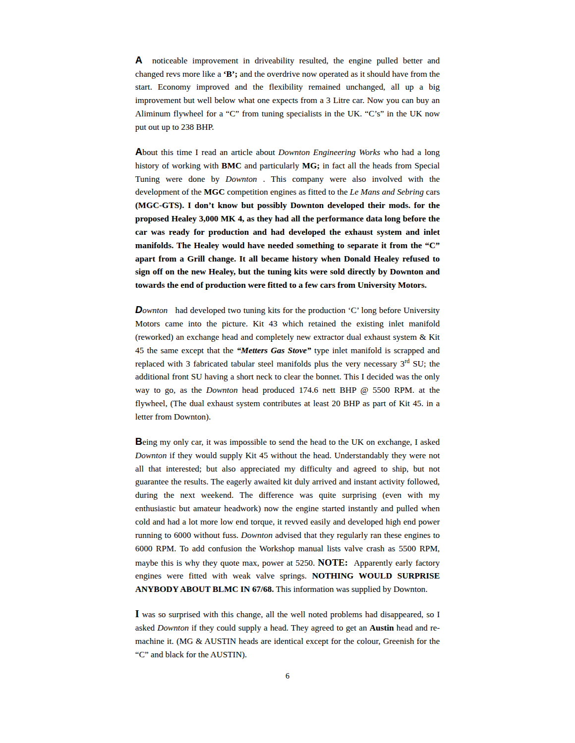A noticeable improvement in driveability resulted, the engine pulled better and changed revs more like a ‘B’; and the overdrive now operated as it should have from the start. Economy improved and the flexibility remained unchanged, all up a big improvement but well below what one expects from a 3 Litre car. Now you can buy an Aliminum flywheel for a “C” from tuning specialists in the UK. “C’s” in the UK now put out up to 238 BHP.
About this time I read an article about Downton Engineering Works who had a long history of working with BMC and particularly MG; in fact all the heads from Special Tuning were done by Downton . This company were also involved with the development of the MGC competition engines as fitted to the Le Mans and Sebring cars (MGC-GTS). I don’t know but possibly Downton developed their mods. for the proposed Healey 3,000 MK 4, as they had all the performance data long before the car was ready for production and had developed the exhaust system and inlet manifolds. The Healey would have needed something to separate it from the “C” apart from a Grill change. It all became history when Donald Healey refused to sign off on the new Healey, but the tuning kits were sold directly by Downton and towards the end of production were fitted to a few cars from University Motors.
Downton had developed two tuning kits for the production ‘C’ long before University Motors came into the picture. Kit 43 which retained the existing inlet manifold (reworked) an exchange head and completely new extractor dual exhaust system & Kit 45 the same except that the “Metters Gas Stove” type inlet manifold is scrapped and replaced with 3 fabricated tabular steel manifolds plus the very necessary 3rd SU; the additional front SU having a short neck to clear the bonnet. This I decided was the only way to go, as the Downton head produced 174.6 nett BHP @ 5500 RPM. at the flywheel, (The dual exhaust system contributes at least 20 BHP as part of Kit 45. in a letter from Downton).
Being my only car, it was impossible to send the head to the UK on exchange, I asked Downton if they would supply Kit 45 without the head. Understandably they were not all that interested; but also appreciated my difficulty and agreed to ship, but not guarantee the results. The eagerly awaited kit duly arrived and instant activity followed, during the next weekend. The difference was quite surprising (even with my enthusiastic but amateur headwork) now the engine started instantly and pulled when cold and had a lot more low end torque, it revved easily and developed high end power running to 6000 without fuss. Downton advised that they regularly ran these engines to 6000 RPM. To add confusion the Workshop manual lists valve crash as 5500 RPM, maybe this is why they quote max, power at 5250. NOTE: Apparently early factory engines were fitted with weak valve springs. NOTHING WOULD SURPRISE ANYBODY ABOUT BLMC IN 67/68. This information was supplied by Downton.
I was so surprised with this change, all the well noted problems had disappeared, so I asked Downton if they could supply a head. They agreed to get an Austin head and re-machine it. (MG & AUSTIN heads are identical except for the colour, Greenish for the “C” and black for the AUSTIN).
6